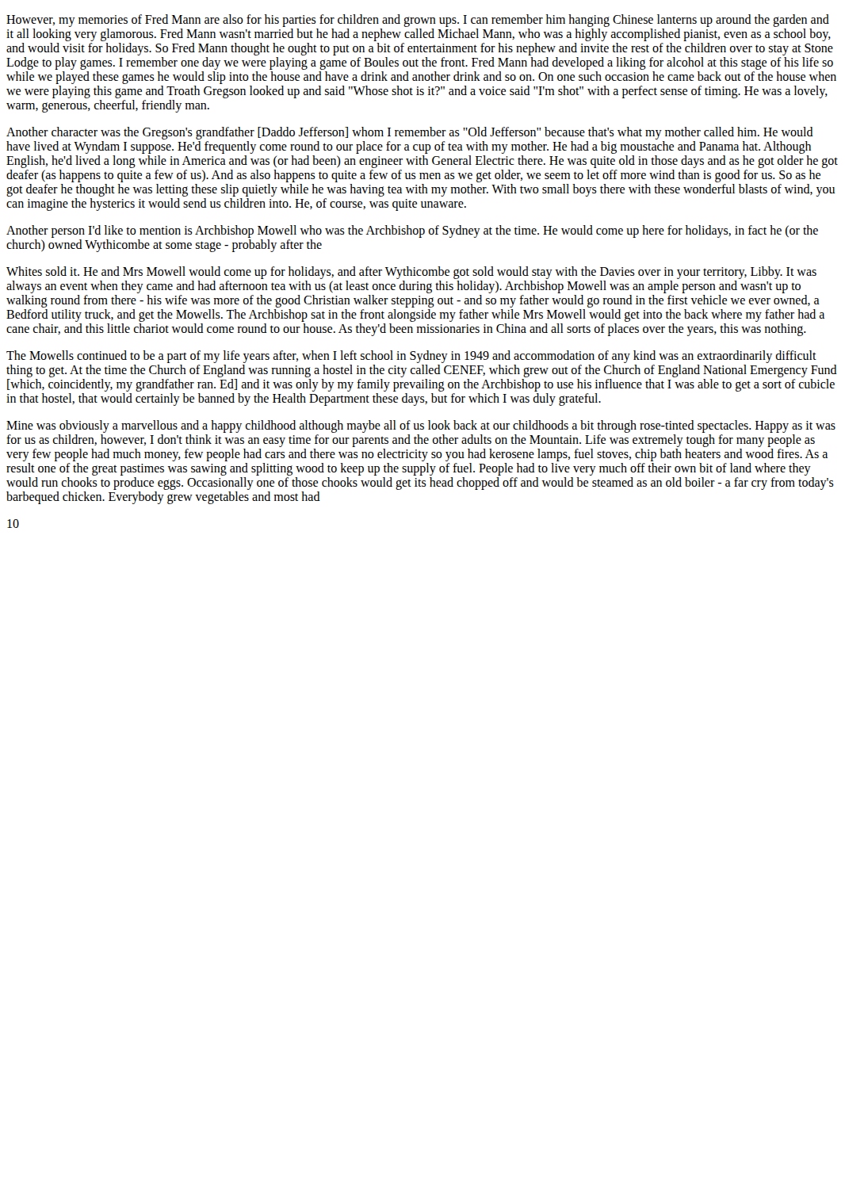However, my memories of Fred Mann are also for his parties for children and grown ups. I can remember him hanging Chinese lanterns up around the garden and it all looking very glamorous. Fred Mann wasn't married but he had a nephew called Michael Mann, who was a highly accomplished pianist, even as a school boy, and would visit for holidays. So Fred Mann thought he ought to put on a bit of entertainment for his nephew and invite the rest of the children over to stay at Stone Lodge to play games. I remember one day we were playing a game of Boules out the front. Fred Mann had developed a liking for alcohol at this stage of his life so while we played these games he would slip into the house and have a drink and another drink and so on. On one such occasion he came back out of the house when we were playing this game and Troath Gregson looked up and said "Whose shot is it?" and a voice said "I'm shot" with a perfect sense of timing. He was a lovely, warm, generous, cheerful, friendly man.
Another character was the Gregson's grandfather [Daddo Jefferson] whom I remember as "Old Jefferson" because that's what my mother called him. He would have lived at Wyndam I suppose. He'd frequently come round to our place for a cup of tea with my mother. He had a big moustache and Panama hat. Although English, he'd lived a long while in America and was (or had been) an engineer with General Electric there. He was quite old in those days and as he got older he got deafer (as happens to quite a few of us). And as also happens to quite a few of us men as we get older, we seem to let off more wind than is good for us. So as he got deafer he thought he was letting these slip quietly while he was having tea with my mother. With two small boys there with these wonderful blasts of wind, you can imagine the hysterics it would send us children into. He, of course, was quite unaware.
Another person I'd like to mention is Archbishop Mowell who was the Archbishop of Sydney at the time. He would come up here for holidays, in fact he (or the church) owned Wythicombe at some stage - probably after the
Whites sold it. He and Mrs Mowell would come up for holidays, and after Wythicombe got sold would stay with the Davies over in your territory, Libby. It was always an event when they came and had afternoon tea with us (at least once during this holiday). Archbishop Mowell was an ample person and wasn't up to walking round from there - his wife was more of the good Christian walker stepping out - and so my father would go round in the first vehicle we ever owned, a Bedford utility truck, and get the Mowells. The Archbishop sat in the front alongside my father while Mrs Mowell would get into the back where my father had a cane chair, and this little chariot would come round to our house. As they'd been missionaries in China and all sorts of places over the years, this was nothing.
The Mowells continued to be a part of my life years after, when I left school in Sydney in 1949 and accommodation of any kind was an extraordinarily difficult thing to get. At the time the Church of England was running a hostel in the city called CENEF, which grew out of the Church of England National Emergency Fund [which, coincidently, my grandfather ran. Ed] and it was only by my family prevailing on the Archbishop to use his influence that I was able to get a sort of cubicle in that hostel, that would certainly be banned by the Health Department these days, but for which I was duly grateful.
Mine was obviously a marvellous and a happy childhood although maybe all of us look back at our childhoods a bit through rose-tinted spectacles. Happy as it was for us as children, however, I don't think it was an easy time for our parents and the other adults on the Mountain. Life was extremely tough for many people as very few people had much money, few people had cars and there was no electricity so you had kerosene lamps, fuel stoves, chip bath heaters and wood fires. As a result one of the great pastimes was sawing and splitting wood to keep up the supply of fuel. People had to live very much off their own bit of land where they would run chooks to produce eggs. Occasionally one of those chooks would get its head chopped off and would be steamed as an old boiler - a far cry from today's barbequed chicken. Everybody grew vegetables and most had
10